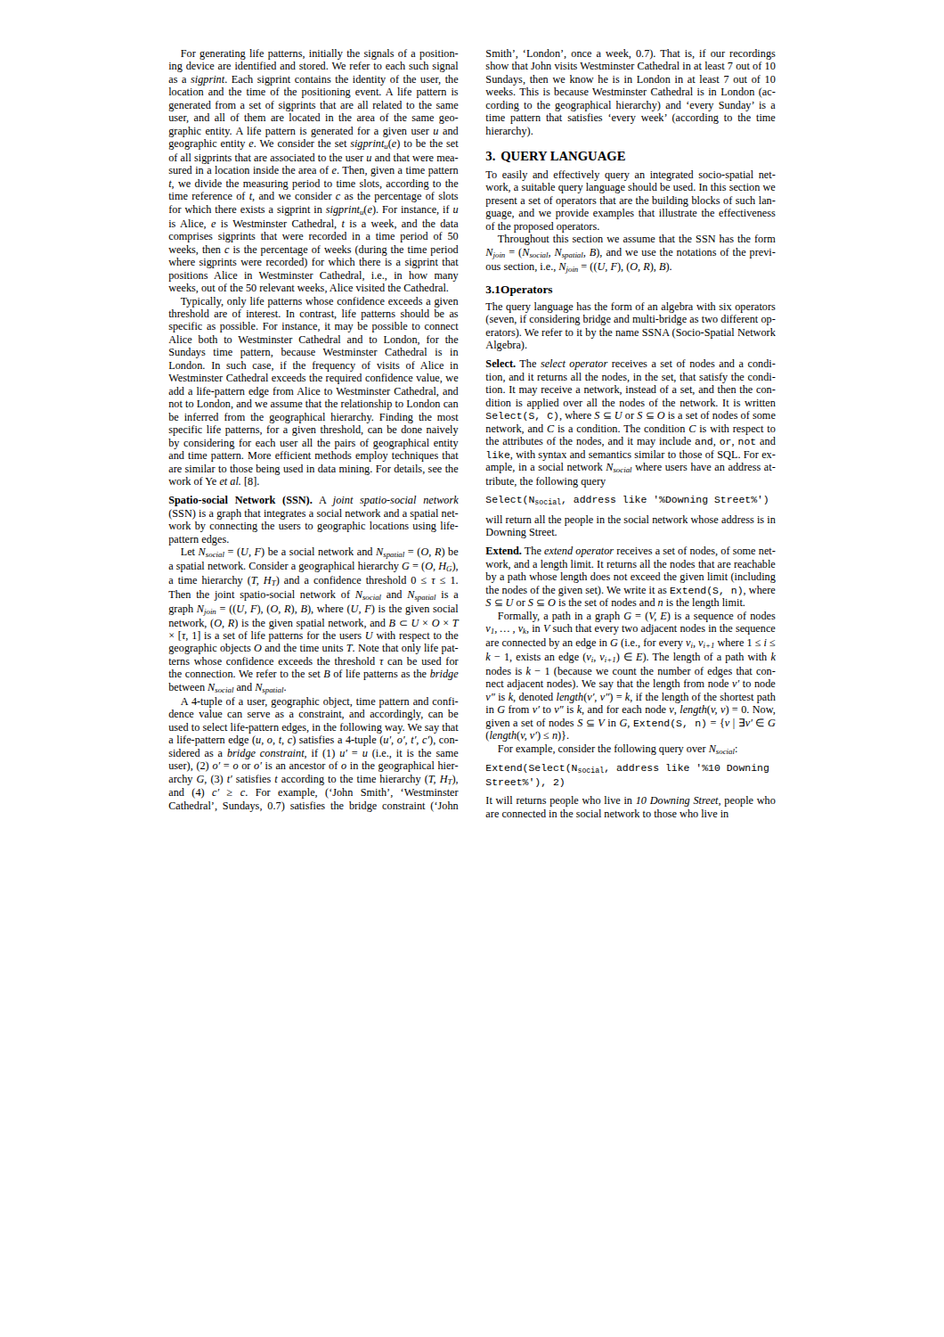For generating life patterns, initially the signals of a positioning device are identified and stored. We refer to each such signal as a sigprint. Each sigprint contains the identity of the user, the location and the time of the positioning event. A life pattern is generated from a set of sigprints that are all related to the same user, and all of them are located in the area of the same geographic entity. A life pattern is generated for a given user u and geographic entity e. We consider the set sigprintu(e) to be the set of all sigprints that are associated to the user u and that were measured in a location inside the area of e. Then, given a time pattern t, we divide the measuring period to time slots, according to the time reference of t, and we consider c as the percentage of slots for which there exists a sigprint in sigprintu(e). For instance, if u is Alice, e is Westminster Cathedral, t is a week, and the data comprises sigprints that were recorded in a time period of 50 weeks, then c is the percentage of weeks (during the time period where sigprints were recorded) for which there is a sigprint that positions Alice in Westminster Cathedral, i.e., in how many weeks, out of the 50 relevant weeks, Alice visited the Cathedral.
Typically, only life patterns whose confidence exceeds a given threshold are of interest. In contrast, life patterns should be as specific as possible. For instance, it may be possible to connect Alice both to Westminster Cathedral and to London, for the Sundays time pattern, because Westminster Cathedral is in London. In such case, if the frequency of visits of Alice in Westminster Cathedral exceeds the required confidence value, we add a life-pattern edge from Alice to Westminster Cathedral, and not to London, and we assume that the relationship to London can be inferred from the geographical hierarchy. Finding the most specific life patterns, for a given threshold, can be done naively by considering for each user all the pairs of geographical entity and time pattern. More efficient methods employ techniques that are similar to those being used in data mining. For details, see the work of Ye et al. [8].
Spatio-social Network (SSN). A joint spatio-social network (SSN) is a graph that integrates a social network and a spatial network by connecting the users to geographic locations using life-pattern edges.
Let Nsocial = (U, F) be a social network and Nspatial = (O, R) be a spatial network. Consider a geographical hierarchy G = (O, HG), a time hierarchy (T, HT) and a confidence threshold 0 ≤ τ ≤ 1. Then the joint spatio-social network of Nsocial and Nspatial is a graph Njoin = ((U, F), (O, R), B), where (U, F) is the given social network, (O, R) is the given spatial network, and B ⊂ U × O × T × [τ, 1] is a set of life patterns for the users U with respect to the geographic objects O and the time units T. Note that only life patterns whose confidence exceeds the threshold τ can be used for the connection. We refer to the set B of life patterns as the bridge between Nsocial and Nspatial.
A 4-tuple of a user, geographic object, time pattern and confidence value can serve as a constraint, and accordingly, can be used to select life-pattern edges, in the following way. We say that a life-pattern edge (u, o, t, c) satisfies a 4-tuple (u′, o′, t′, c′), considered as a bridge constraint, if (1) u′ = u (i.e., it is the same user), (2) o′ = o or o′ is an ancestor of o in the geographical hierarchy G, (3) t′ satisfies t according to the time hierarchy (T, HT), and (4) c′ ≥ c. For example, (‘John Smith’, ‘Westminster Cathedral’, Sundays, 0.7) satisfies the bridge constraint (‘John Smith’, ‘London’, once a week, 0.7). That is, if our recordings show that John visits Westminster Cathedral in at least 7 out of 10 Sundays, then we know he is in London in at least 7 out of 10 weeks. This is because Westminster Cathedral is in London (according to the geographical hierarchy) and ‘every Sunday’ is a time pattern that satisfies ‘every week’ (according to the time hierarchy).
3. QUERY LANGUAGE
To easily and effectively query an integrated socio-spatial network, a suitable query language should be used. In this section we present a set of operators that are the building blocks of such language, and we provide examples that illustrate the effectiveness of the proposed operators.
Throughout this section we assume that the SSN has the form Njoin = (Nsocial, Nspatial, B), and we use the notations of the previous section, i.e., Njoin = ((U, F), (O, R), B).
3.1 Operators
The query language has the form of an algebra with six operators (seven, if considering bridge and multi-bridge as two different operators). We refer to it by the name SSNA (Socio-Spatial Network Algebra).
Select. The select operator receives a set of nodes and a condition, and it returns all the nodes, in the set, that satisfy the condition. It may receive a network, instead of a set, and then the condition is applied over all the nodes of the network. It is written Select(S, C), where S ⊆ U or S ⊆ O is a set of nodes of some network, and C is a condition. The condition C is with respect to the attributes of the nodes, and it may include and, or, not and like, with syntax and semantics similar to those of SQL. For example, in a social network Nsocial where users have an address attribute, the following query
Select(Nsocial, address like '%Downing Street%')
will return all the people in the social network whose address is in Downing Street.
Extend. The extend operator receives a set of nodes, of some network, and a length limit. It returns all the nodes that are reachable by a path whose length does not exceed the given limit (including the nodes of the given set). We write it as Extend(S, n), where S ⊆ U or S ⊆ O is the set of nodes and n is the length limit.
Formally, a path in a graph G = (V, E) is a sequence of nodes v1, … , vk, in V such that every two adjacent nodes in the sequence are connected by an edge in G (i.e., for every vi, vi+1 where 1 ≤ i ≤ k − 1, exists an edge (vi, vi+1) ∈ E). The length of a path with k nodes is k − 1 (because we count the number of edges that connect adjacent nodes). We say that the length from node v′ to node v″ is k, denoted length(v′, v″) = k, if the length of the shortest path in G from v′ to v″ is k, and for each node v, length(v, v) = 0. Now, given a set of nodes S ⊆ V in G, Extend(S, n) = {v | ∃v′ ∈ G (length(v, v′) ≤ n)}.
For example, consider the following query over Nsocial:
Extend(Select(Nsocial, address like '%10 Downing
Street%'), 2)
It will returns people who live in 10 Downing Street, people who are connected in the social network to those who live in